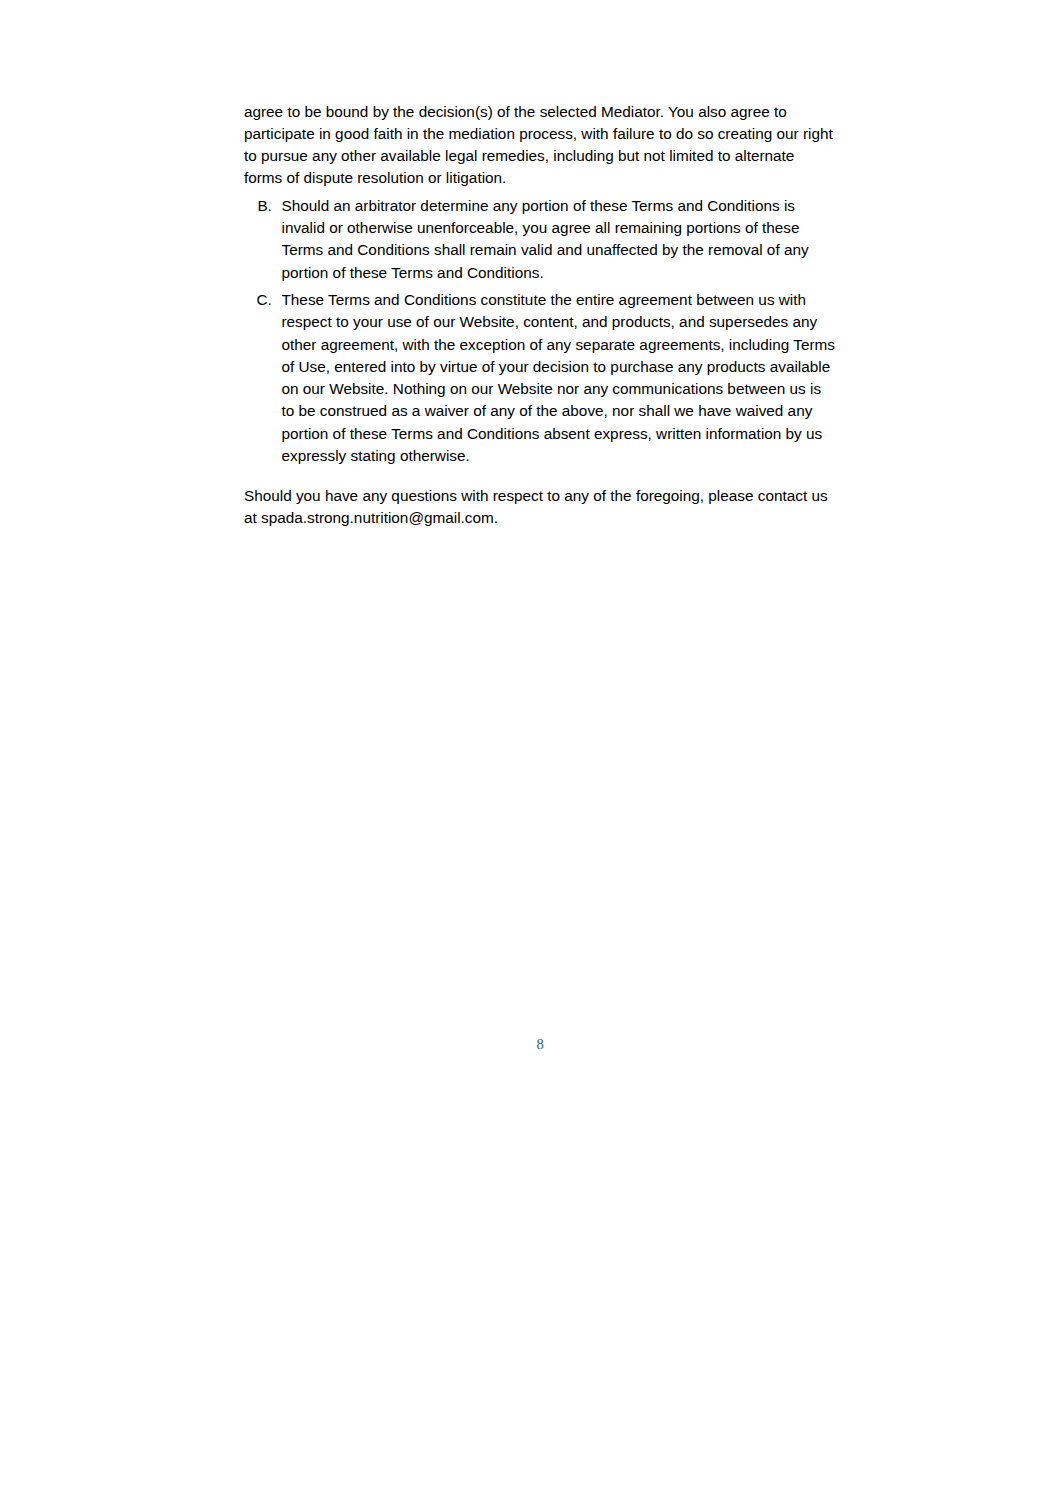agree to be bound by the decision(s) of the selected Mediator. You also agree to participate in good faith in the mediation process, with failure to do so creating our right to pursue any other available legal remedies, including but not limited to alternate forms of dispute resolution or litigation.
Should an arbitrator determine any portion of these Terms and Conditions is invalid or otherwise unenforceable, you agree all remaining portions of these Terms and Conditions shall remain valid and unaffected by the removal of any portion of these Terms and Conditions.
These Terms and Conditions constitute the entire agreement between us with respect to your use of our Website, content, and products, and supersedes any other agreement, with the exception of any separate agreements, including Terms of Use, entered into by virtue of your decision to purchase any products available on our Website. Nothing on our Website nor any communications between us is to be construed as a waiver of any of the above, nor shall we have waived any portion of these Terms and Conditions absent express, written information by us expressly stating otherwise.
Should you have any questions with respect to any of the foregoing, please contact us at spada.strong.nutrition@gmail.com.
8